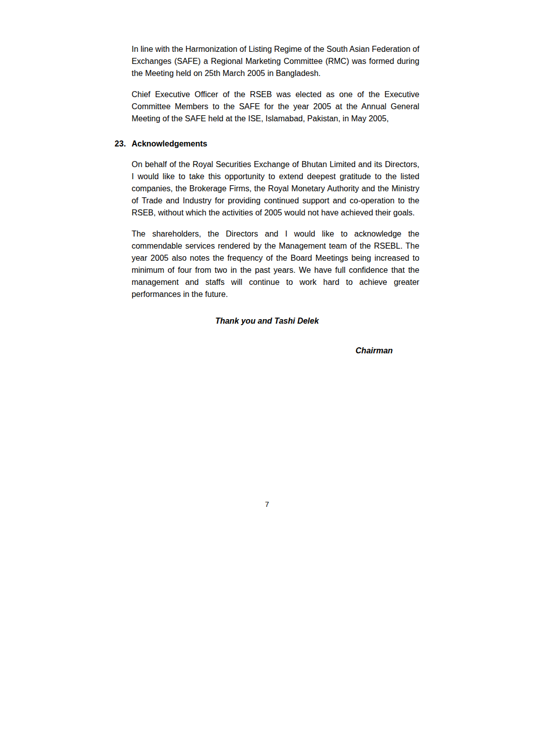In line with the Harmonization of Listing Regime of the South Asian Federation of Exchanges (SAFE) a Regional Marketing Committee (RMC) was formed during the Meeting held on 25th March 2005 in Bangladesh.
Chief Executive Officer of the RSEB was elected as one of the Executive Committee Members to the SAFE for the year 2005 at the Annual General Meeting of the SAFE held at the ISE, Islamabad, Pakistan, in May 2005,
23. Acknowledgements
On behalf of the Royal Securities Exchange of Bhutan Limited and its Directors, I would like to take this opportunity to extend deepest gratitude to the listed companies, the Brokerage Firms, the Royal Monetary Authority and the Ministry of Trade and Industry for providing continued support and co-operation to the RSEB, without which the activities of 2005 would not have achieved their goals.
The shareholders, the Directors and I would like to acknowledge the commendable services rendered by the Management team of the RSEBL. The year 2005 also notes the frequency of the Board Meetings being increased to minimum of four from two in the past years. We have full confidence that the management and staffs will continue to work hard to achieve greater performances in the future.
Thank you and Tashi Delek
Chairman
7